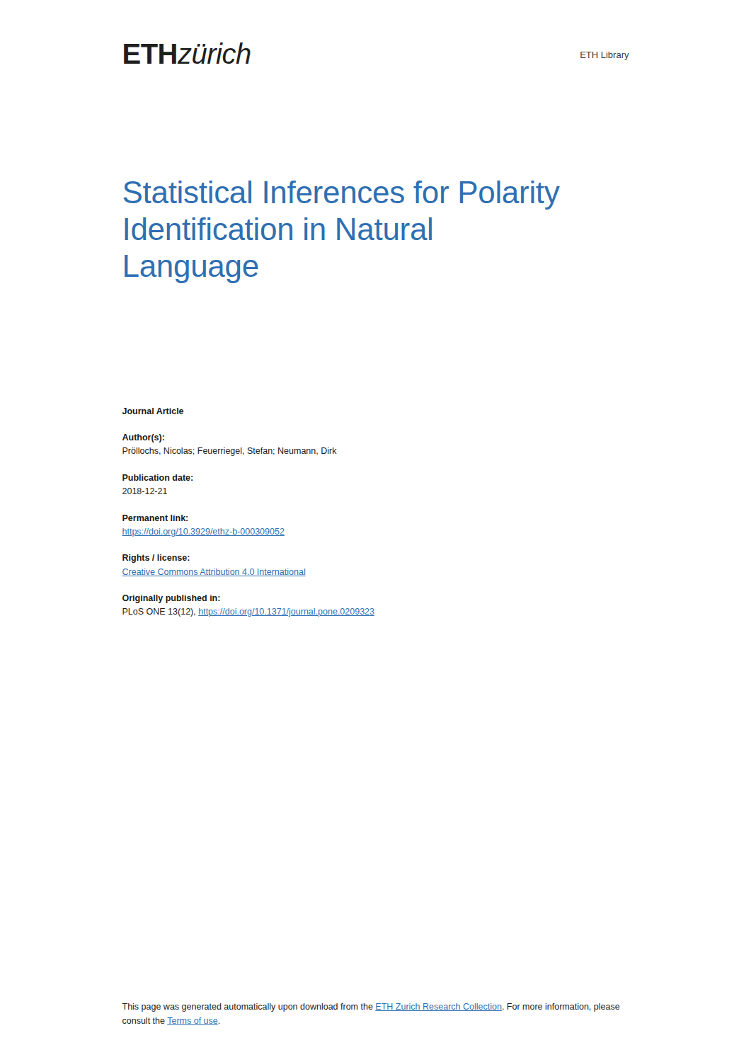ETH zürich
ETH Library
Statistical Inferences for Polarity Identification in Natural Language
Journal Article
Author(s): Pröllochs, Nicolas; Feuerriegel, Stefan; Neumann, Dirk
Publication date: 2018-12-21
Permanent link: https://doi.org/10.3929/ethz-b-000309052
Rights / license: Creative Commons Attribution 4.0 International
Originally published in: PLoS ONE 13(12), https://doi.org/10.1371/journal.pone.0209323
This page was generated automatically upon download from the ETH Zurich Research Collection. For more information, please consult the Terms of use.